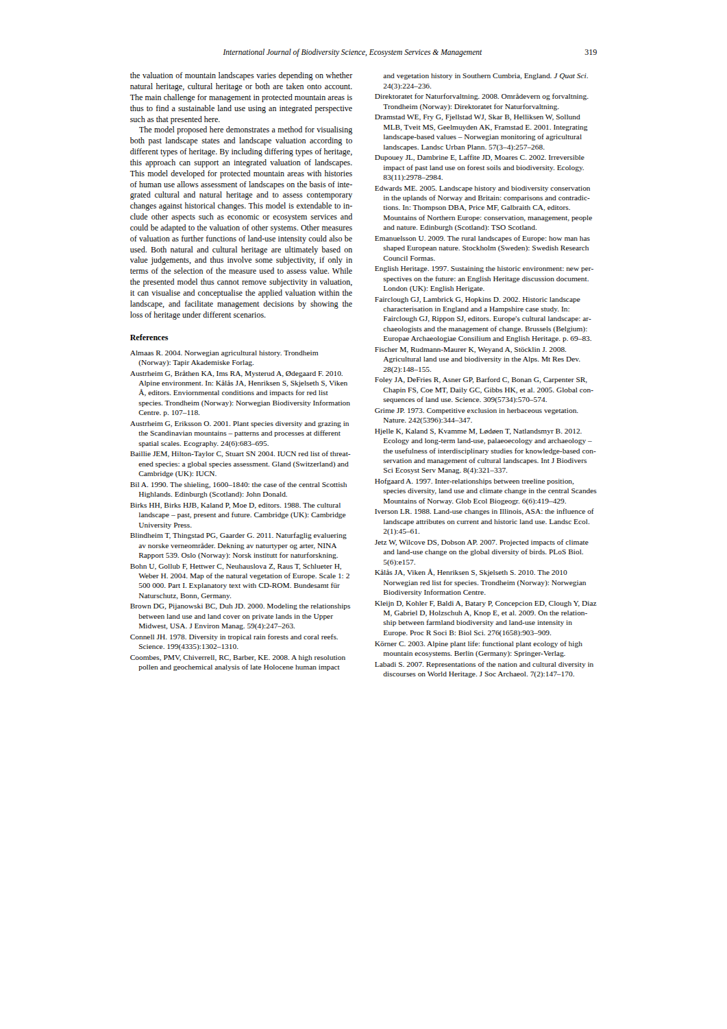International Journal of Biodiversity Science, Ecosystem Services & Management
319
the valuation of mountain landscapes varies depending on whether natural heritage, cultural heritage or both are taken onto account. The main challenge for management in protected mountain areas is thus to find a sustainable land use using an integrated perspective such as that presented here.
The model proposed here demonstrates a method for visualising both past landscape states and landscape valuation according to different types of heritage. By including differing types of heritage, this approach can support an integrated valuation of landscapes. This model developed for protected mountain areas with histories of human use allows assessment of landscapes on the basis of integrated cultural and natural heritage and to assess contemporary changes against historical changes. This model is extendable to include other aspects such as economic or ecosystem services and could be adapted to the valuation of other systems. Other measures of valuation as further functions of land-use intensity could also be used. Both natural and cultural heritage are ultimately based on value judgements, and thus involve some subjectivity, if only in terms of the selection of the measure used to assess value. While the presented model thus cannot remove subjectivity in valuation, it can visualise and conceptualise the applied valuation within the landscape, and facilitate management decisions by showing the loss of heritage under different scenarios.
References
Almaas R. 2004. Norwegian agricultural history. Trondheim (Norway): Tapir Akademiske Forlag.
Austrheim G, Bråthen KA, Ims RA, Mysterud A, Ødegaard F. 2010. Alpine environment. In: Kålås JA, Henriksen S, Skjelseth S, Viken Å, editors. Enviornmental conditions and impacts for red list species. Trondheim (Norway): Norwegian Biodiversity Information Centre. p. 107–118.
Austrheim G, Eriksson O. 2001. Plant species diversity and grazing in the Scandinavian mountains – patterns and processes at different spatial scales. Ecography. 24(6):683–695.
Baillie JEM, Hilton-Taylor C, Stuart SN 2004. IUCN red list of threatened species: a global species assessment. Gland (Switzerland) and Cambridge (UK): IUCN.
Bil A. 1990. The shieling, 1600–1840: the case of the central Scottish Highlands. Edinburgh (Scotland): John Donald.
Birks HH, Birks HJB, Kaland P, Moe D, editors. 1988. The cultural landscape – past, present and future. Cambridge (UK): Cambridge University Press.
Blindheim T, Thingstad PG, Gaarder G. 2011. Naturfaglig evaluering av norske verneområder. Dekning av naturtyper og arter, NINA Rapport 539. Oslo (Norway): Norsk institutt for naturforskning.
Bohn U, Gollub F, Hettwer C, Neuhauslova Z, Raus T, Schlueter H, Weber H. 2004. Map of the natural vegetation of Europe. Scale 1: 2 500 000. Part I. Explanatory text with CD-ROM. Bundesamt für Naturschutz, Bonn, Germany.
Brown DG, Pijanowski BC, Duh JD. 2000. Modeling the relationships between land use and land cover on private lands in the Upper Midwest, USA. J Environ Manag. 59(4):247–263.
Connell JH. 1978. Diversity in tropical rain forests and coral reefs. Science. 199(4335):1302–1310.
Coombes, PMV, Chiverrell, RC, Barber, KE. 2008. A high resolution pollen and geochemical analysis of late Holocene human impact and vegetation history in Southern Cumbria, England. J Quat Sci. 24(3):224–236.
Direktoratet for Naturforvaltning. 2008. Områdevern og forvaltning. Trondheim (Norway): Direktoratet for Naturforvaltning.
Dramstad WE, Fry G, Fjellstad WJ, Skar B, Helliksen W, Sollund MLB, Tveit MS, Geelmuyden AK, Framstad E. 2001. Integrating landscape-based values – Norwegian monitoring of agricultural landscapes. Landsc Urban Plann. 57(3–4):257–268.
Dupouey JL, Dambrine E, Laffite JD, Moares C. 2002. Irreversible impact of past land use on forest soils and biodiversity. Ecology. 83(11):2978–2984.
Edwards ME. 2005. Landscape history and biodiversity conservation in the uplands of Norway and Britain: comparisons and contradictions. In: Thompson DBA, Price MF, Galbraith CA, editors. Mountains of Northern Europe: conservation, management, people and nature. Edinburgh (Scotland): TSO Scotland.
Emanuelsson U. 2009. The rural landscapes of Europe: how man has shaped European nature. Stockholm (Sweden): Swedish Research Council Formas.
English Heritage. 1997. Sustaining the historic environment: new perspectives on the future: an English Heritage discussion document. London (UK): English Herigate.
Fairclough GJ, Lambrick G, Hopkins D. 2002. Historic landscape characterisation in England and a Hampshire case study. In: Fairclough GJ, Rippon SJ, editors. Europe's cultural landscape: archaeologists and the management of change. Brussels (Belgium): Europae Archaeologiae Consilium and English Heritage. p. 69–83.
Fischer M, Rudmann-Maurer K, Weyand A, Stöcklin J. 2008. Agricultural land use and biodiversity in the Alps. Mt Res Dev. 28(2):148–155.
Foley JA, DeFries R, Asner GP, Barford C, Bonan G, Carpenter SR, Chapin FS, Coe MT, Daily GC, Gibbs HK, et al. 2005. Global consequences of land use. Science. 309(5734):570–574.
Grime JP. 1973. Competitive exclusion in herbaceous vegetation. Nature. 242(5396):344–347.
Hjelle K, Kaland S, Kvamme M, Lødøen T, Natlandsmyr B. 2012. Ecology and long-term land-use, palaeoecology and archaeology – the usefulness of interdisciplinary studies for knowledge-based conservation and management of cultural landscapes. Int J Biodivers Sci Ecosyst Serv Manag. 8(4):321–337.
Hofgaard A. 1997. Inter-relationships between treeline position, species diversity, land use and climate change in the central Scandes Mountains of Norway. Glob Ecol Biogeogr. 6(6):419–429.
Iverson LR. 1988. Land-use changes in Illinois, ASA: the influence of landscape attributes on current and historic land use. Landsc Ecol. 2(1):45–61.
Jetz W, Wilcove DS, Dobson AP. 2007. Projected impacts of climate and land-use change on the global diversity of birds. PLoS Biol. 5(6):e157.
Kålås JA, Viken Å, Henriksen S, Skjelseth S. 2010. The 2010 Norwegian red list for species. Trondheim (Norway): Norwegian Biodiversity Information Centre.
Kleijn D, Kohler F, Baldi A, Batary P, Concepcion ED, Clough Y, Diaz M, Gabriel D, Holzschuh A, Knop E, et al. 2009. On the relationship between farmland biodiversity and land-use intensity in Europe. Proc R Soci B: Biol Sci. 276(1658):903–909.
Körner C. 2003. Alpine plant life: functional plant ecology of high mountain ecosystems. Berlin (Germany): Springer-Verlag.
Labadi S. 2007. Representations of the nation and cultural diversity in discourses on World Heritage. J Soc Archaeol. 7(2):147–170.